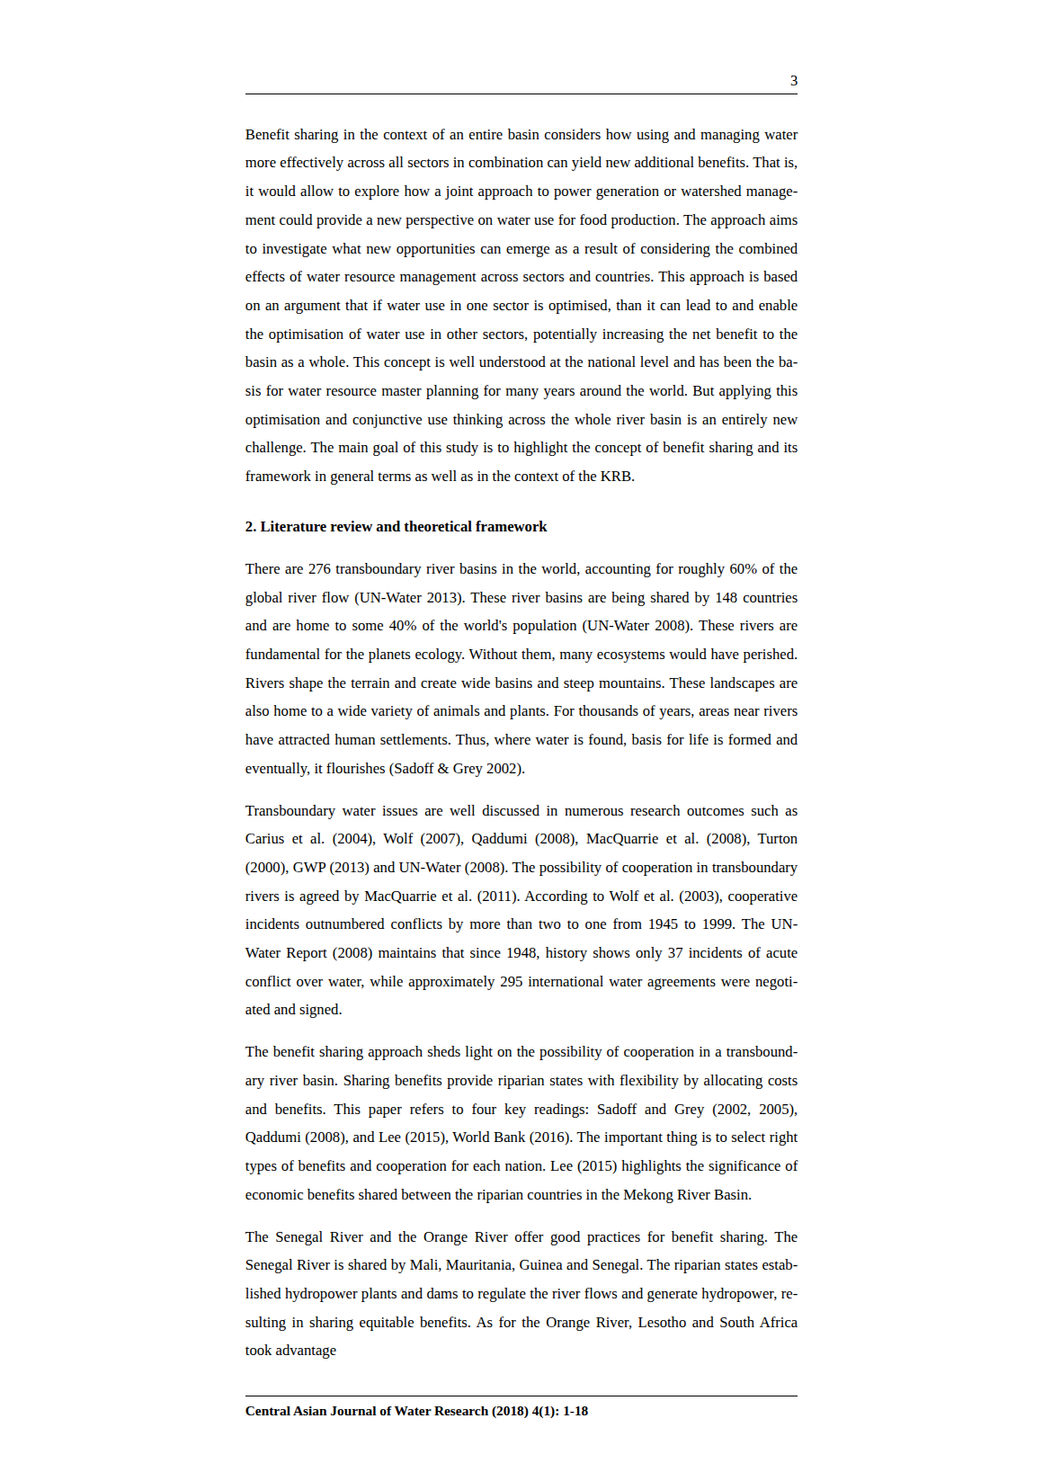3
Benefit sharing in the context of an entire basin considers how using and managing water more effectively across all sectors in combination can yield new additional benefits. That is, it would allow to explore how a joint approach to power generation or watershed management could provide a new perspective on water use for food production. The approach aims to investigate what new opportunities can emerge as a result of considering the combined effects of water resource management across sectors and countries. This approach is based on an argument that if water use in one sector is optimised, than it can lead to and enable the optimisation of water use in other sectors, potentially increasing the net benefit to the basin as a whole. This concept is well understood at the national level and has been the basis for water resource master planning for many years around the world. But applying this optimisation and conjunctive use thinking across the whole river basin is an entirely new challenge. The main goal of this study is to highlight the concept of benefit sharing and its framework in general terms as well as in the context of the KRB.
2. Literature review and theoretical framework
There are 276 transboundary river basins in the world, accounting for roughly 60% of the global river flow (UN-Water 2013). These river basins are being shared by 148 countries and are home to some 40% of the world's population (UN-Water 2008). These rivers are fundamental for the planets ecology. Without them, many ecosystems would have perished. Rivers shape the terrain and create wide basins and steep mountains. These landscapes are also home to a wide variety of animals and plants. For thousands of years, areas near rivers have attracted human settlements. Thus, where water is found, basis for life is formed and eventually, it flourishes (Sadoff & Grey 2002).
Transboundary water issues are well discussed in numerous research outcomes such as Carius et al. (2004), Wolf (2007), Qaddumi (2008), MacQuarrie et al. (2008), Turton (2000), GWP (2013) and UN-Water (2008). The possibility of cooperation in transboundary rivers is agreed by MacQuarrie et al. (2011). According to Wolf et al. (2003), cooperative incidents outnumbered conflicts by more than two to one from 1945 to 1999. The UN-Water Report (2008) maintains that since 1948, history shows only 37 incidents of acute conflict over water, while approximately 295 international water agreements were negotiated and signed.
The benefit sharing approach sheds light on the possibility of cooperation in a transboundary river basin. Sharing benefits provide riparian states with flexibility by allocating costs and benefits. This paper refers to four key readings: Sadoff and Grey (2002, 2005), Qaddumi (2008), and Lee (2015), World Bank (2016). The important thing is to select right types of benefits and cooperation for each nation. Lee (2015) highlights the significance of economic benefits shared between the riparian countries in the Mekong River Basin.
The Senegal River and the Orange River offer good practices for benefit sharing. The Senegal River is shared by Mali, Mauritania, Guinea and Senegal. The riparian states established hydropower plants and dams to regulate the river flows and generate hydropower, resulting in sharing equitable benefits. As for the Orange River, Lesotho and South Africa took advantage
Central Asian Journal of Water Research (2018) 4(1): 1-18